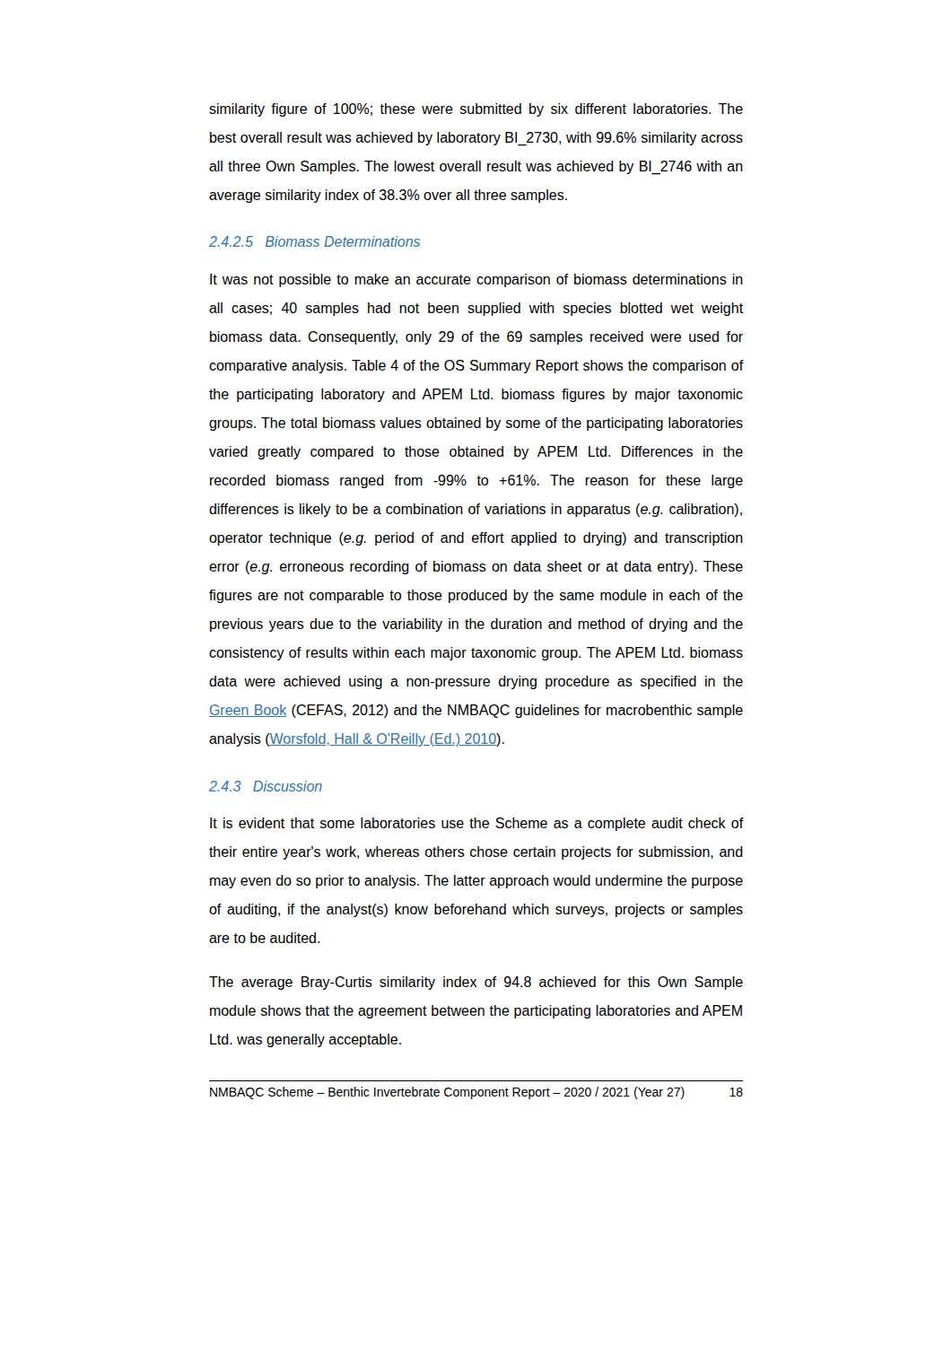similarity figure of 100%; these were submitted by six different laboratories. The best overall result was achieved by laboratory BI_2730, with 99.6% similarity across all three Own Samples. The lowest overall result was achieved by BI_2746 with an average similarity index of 38.3% over all three samples.
2.4.2.5 Biomass Determinations
It was not possible to make an accurate comparison of biomass determinations in all cases; 40 samples had not been supplied with species blotted wet weight biomass data. Consequently, only 29 of the 69 samples received were used for comparative analysis. Table 4 of the OS Summary Report shows the comparison of the participating laboratory and APEM Ltd. biomass figures by major taxonomic groups. The total biomass values obtained by some of the participating laboratories varied greatly compared to those obtained by APEM Ltd. Differences in the recorded biomass ranged from -99% to +61%. The reason for these large differences is likely to be a combination of variations in apparatus (e.g. calibration), operator technique (e.g. period of and effort applied to drying) and transcription error (e.g. erroneous recording of biomass on data sheet or at data entry). These figures are not comparable to those produced by the same module in each of the previous years due to the variability in the duration and method of drying and the consistency of results within each major taxonomic group. The APEM Ltd. biomass data were achieved using a non-pressure drying procedure as specified in the Green Book (CEFAS, 2012) and the NMBAQC guidelines for macrobenthic sample analysis (Worsfold, Hall & O'Reilly (Ed.) 2010).
2.4.3 Discussion
It is evident that some laboratories use the Scheme as a complete audit check of their entire year's work, whereas others chose certain projects for submission, and may even do so prior to analysis. The latter approach would undermine the purpose of auditing, if the analyst(s) know beforehand which surveys, projects or samples are to be audited.
The average Bray-Curtis similarity index of 94.8 achieved for this Own Sample module shows that the agreement between the participating laboratories and APEM Ltd. was generally acceptable.
NMBAQC Scheme – Benthic Invertebrate Component Report – 2020 / 2021 (Year 27) 18